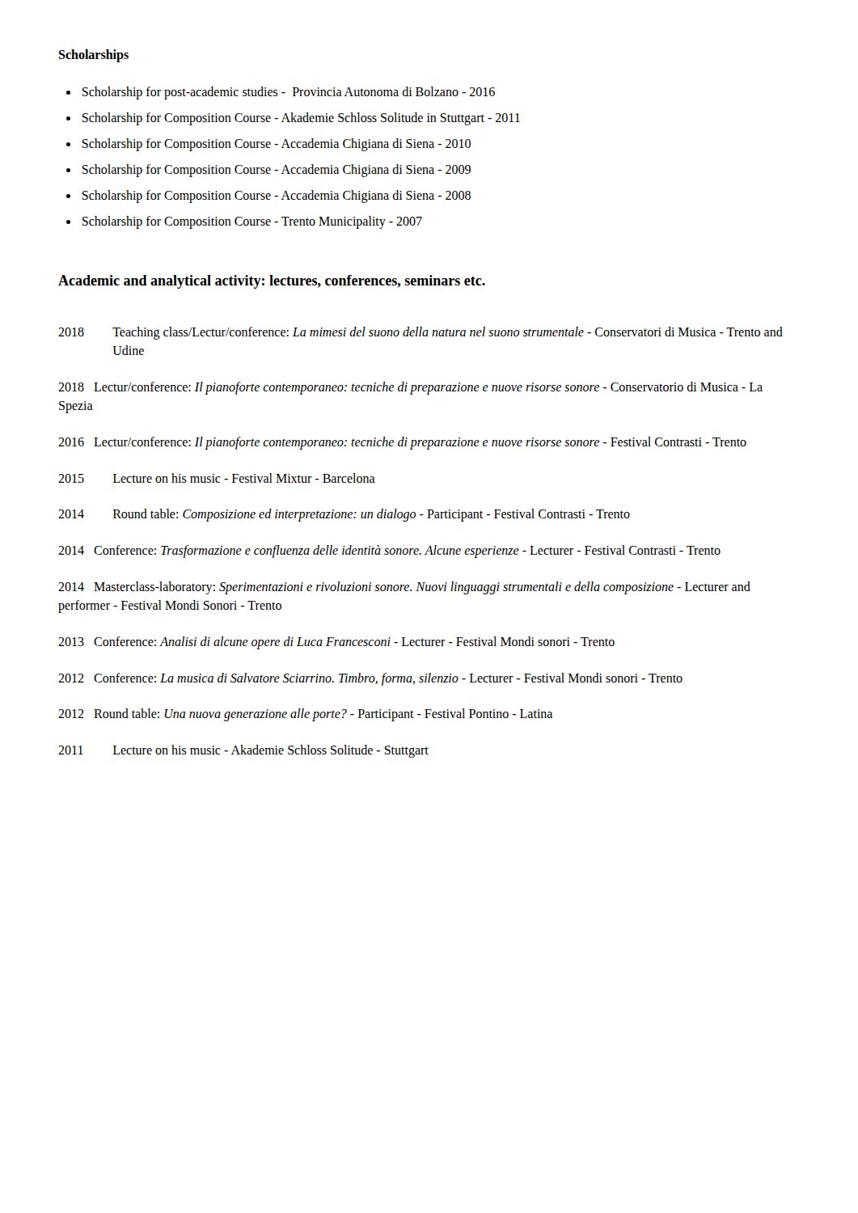Scholarships
Scholarship for post-academic studies - Provincia Autonoma di Bolzano - 2016
Scholarship for Composition Course - Akademie Schloss Solitude in Stuttgart - 2011
Scholarship for Composition Course - Accademia Chigiana di Siena - 2010
Scholarship for Composition Course - Accademia Chigiana di Siena - 2009
Scholarship for Composition Course - Accademia Chigiana di Siena - 2008
Scholarship for Composition Course - Trento Municipality - 2007
Academic and analytical activity: lectures, conferences, seminars etc.
2018 Teaching class/Lectur/conference: La mimesi del suono della natura nel suono strumentale - Conservatori di Musica - Trento and Udine
2018 Lectur/conference: Il pianoforte contemporaneo: tecniche di preparazione e nuove risorse sonore - Conservatorio di Musica - La Spezia
2016 Lectur/conference: Il pianoforte contemporaneo: tecniche di preparazione e nuove risorse sonore - Festival Contrasti - Trento
2015 Lecture on his music - Festival Mixtur - Barcelona
2014 Round table: Composizione ed interpretazione: un dialogo - Participant - Festival Contrasti - Trento
2014 Conference: Trasformazione e confluenza delle identità sonore. Alcune esperienze - Lecturer - Festival Contrasti - Trento
2014 Masterclass-laboratory: Sperimentazioni e rivoluzioni sonore. Nuovi linguaggi strumentali e della composizione - Lecturer and performer - Festival Mondi Sonori - Trento
2013 Conference: Analisi di alcune opere di Luca Francesconi - Lecturer - Festival Mondi sonori - Trento
2012 Conference: La musica di Salvatore Sciarrino. Timbro, forma, silenzio - Lecturer - Festival Mondi sonori - Trento
2012 Round table: Una nuova generazione alle porte? - Participant - Festival Pontino - Latina
2011 Lecture on his music - Akademie Schloss Solitude - Stuttgart